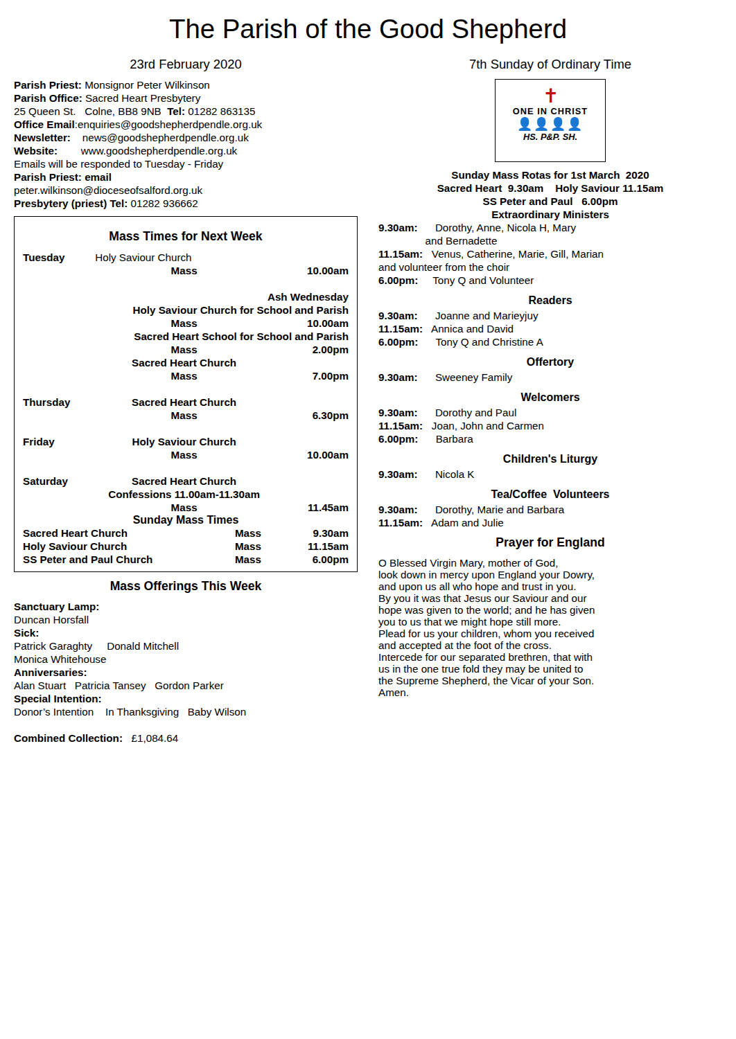The Parish of the Good Shepherd
23rd February 2020
Parish Priest: Monsignor Peter Wilkinson
Parish Office: Sacred Heart Presbytery
25 Queen St. Colne, BB8 9NB Tel: 01282 863135
Office Email:enquiries@goodshepherdpendle.org.uk
Newsletter: news@goodshepherdpendle.org.uk
Website: www.goodshepherdpendle.org.uk
Emails will be responded to Tuesday - Friday
Parish Priest: email
peter.wilkinson@dioceseofsalford.org.uk
Presbytery (priest) Tel: 01282 936662
Mass Times for Next Week
| Tuesday | Holy Saviour Church | |
| | Mass | 10.00am |
| Ash Wednesday |
| Holy Saviour Church for School and Parish |
| | Mass | 10.00am |
| Sacred Heart School for School and Parish |
| | Mass | 2.00pm |
| | Sacred Heart Church | |
| | Mass | 7.00pm |
| Thursday | Sacred Heart Church | |
| | Mass | 6.30pm |
| Friday | Holy Saviour Church | |
| | Mass | 10.00am |
| Saturday | Sacred Heart Church | |
| | Confessions 11.00am-11.30am | |
| | Mass | 11.45am |
Sunday Mass Times
| Sacred Heart Church | Mass | 9.30am |
| Holy Saviour Church | Mass | 11.15am |
| SS Peter and Paul Church | Mass | 6.00pm |
Mass Offerings This Week
Sanctuary Lamp:
Duncan Horsfall
Sick:
Patrick Garaghty Donald Mitchell
Monica Whitehouse
Anniversaries:
Alan Stuart Patricia Tansey Gordon Parker
Special Intention:
Donor’s Intention In Thanksgiving Baby Wilson
Combined Collection: £1,084.64
7th Sunday of Ordinary Time
✝
ONE IN CHRIST
👤👤👤👤
HS. P&P. SH.
Sunday Mass Rotas for 1st March 2020
Sacred Heart 9.30am Holy Saviour 11.15am
SS Peter and Paul 6.00pm
Extraordinary Ministers
9.30am: Dorothy, Anne, Nicola H, Mary
and Bernadette
11.15am: Venus, Catherine, Marie, Gill, Marian
and volunteer from the choir
6.00pm: Tony Q and Volunteer
Readers
9.30am: Joanne and Marieyjuy
11.15am: Annica and David
6.00pm: Tony Q and Christine A
Offertory
9.30am: Sweeney Family
Welcomers
9.30am: Dorothy and Paul
11.15am: Joan, John and Carmen
6.00pm: Barbara
Children's Liturgy
9.30am: Nicola K
Tea/Coffee Volunteers
9.30am: Dorothy, Marie and Barbara
11.15am: Adam and Julie
Prayer for England
O Blessed Virgin Mary, mother of God,
look down in mercy upon England your Dowry,
and upon us all who hope and trust in you.
By you it was that Jesus our Saviour and our
hope was given to the world; and he has given
you to us that we might hope still more.
Plead for us your children, whom you received
and accepted at the foot of the cross.
Intercede for our separated brethren, that with
us in the one true fold they may be united to
the Supreme Shepherd, the Vicar of your Son.
Amen.